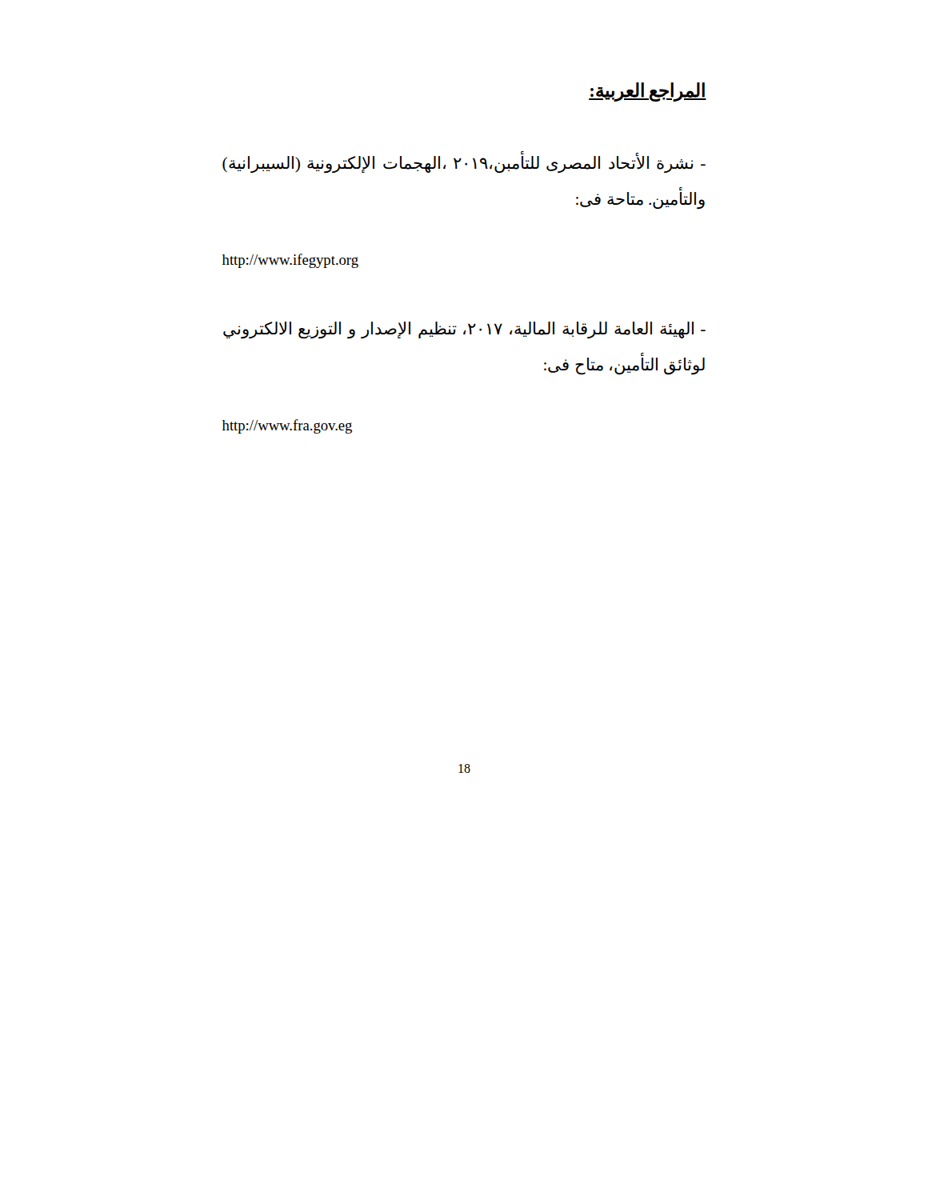المراجع العربية:
- نشرة الأتحاد المصرى للتأمبن،٢٠١٩ ،الهجمات الإلكترونية (السيبرانية) والتأمين. متاحة فى:
http://www.ifegypt.org
- الهيئة العامة للرقابة المالية، ٢٠١٧، تنظيم الإصدار و التوزيع الالكتروني لوثائق التأمين، متاح فى:
http://www.fra.gov.eg
18